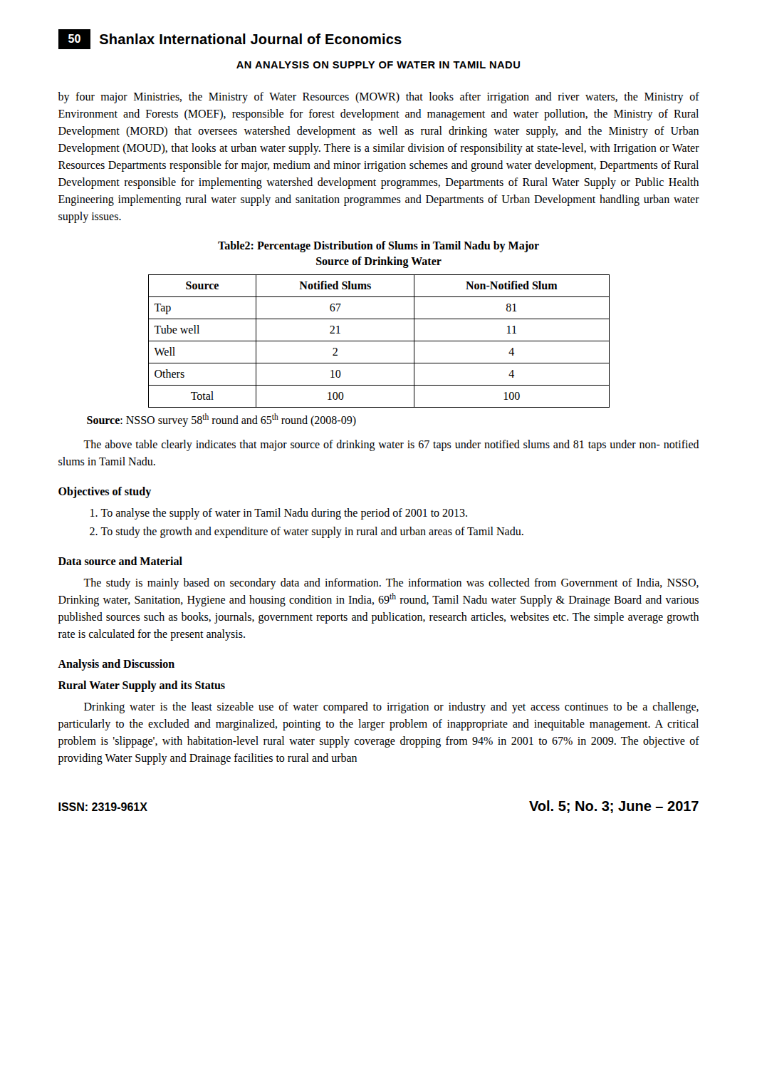50 Shanlax International Journal of Economics
AN ANALYSIS ON SUPPLY OF WATER IN TAMIL NADU
by four major Ministries, the Ministry of Water Resources (MOWR) that looks after irrigation and river waters, the Ministry of Environment and Forests (MOEF), responsible for forest development and management and water pollution, the Ministry of Rural Development (MORD) that oversees watershed development as well as rural drinking water supply, and the Ministry of Urban Development (MOUD), that looks at urban water supply. There is a similar division of responsibility at state-level, with Irrigation or Water Resources Departments responsible for major, medium and minor irrigation schemes and ground water development, Departments of Rural Development responsible for implementing watershed development programmes, Departments of Rural Water Supply or Public Health Engineering implementing rural water supply and sanitation programmes and Departments of Urban Development handling urban water supply issues.
Table2: Percentage Distribution of Slums in Tamil Nadu by Major
Source of Drinking Water
| Source | Notified Slums | Non-Notified Slum |
| --- | --- | --- |
| Tap | 67 | 81 |
| Tube well | 21 | 11 |
| Well | 2 | 4 |
| Others | 10 | 4 |
| Total | 100 | 100 |
Source: NSSO survey 58th round and 65th round (2008-09)
The above table clearly indicates that major source of drinking water is 67 taps under notified slums and 81 taps under non- notified slums in Tamil Nadu.
Objectives of study
To analyse the supply of water in Tamil Nadu during the period of 2001 to 2013.
To study the growth and expenditure of water supply in rural and urban areas of Tamil Nadu.
Data source and Material
The study is mainly based on secondary data and information. The information was collected from Government of India, NSSO, Drinking water, Sanitation, Hygiene and housing condition in India, 69th round, Tamil Nadu water Supply & Drainage Board and various published sources such as books, journals, government reports and publication, research articles, websites etc. The simple average growth rate is calculated for the present analysis.
Analysis and Discussion
Rural Water Supply and its Status
Drinking water is the least sizeable use of water compared to irrigation or industry and yet access continues to be a challenge, particularly to the excluded and marginalized, pointing to the larger problem of inappropriate and inequitable management. A critical problem is 'slippage', with habitation-level rural water supply coverage dropping from 94% in 2001 to 67% in 2009. The objective of providing Water Supply and Drainage facilities to rural and urban
ISSN: 2319-961X Vol. 5; No. 3; June – 2017